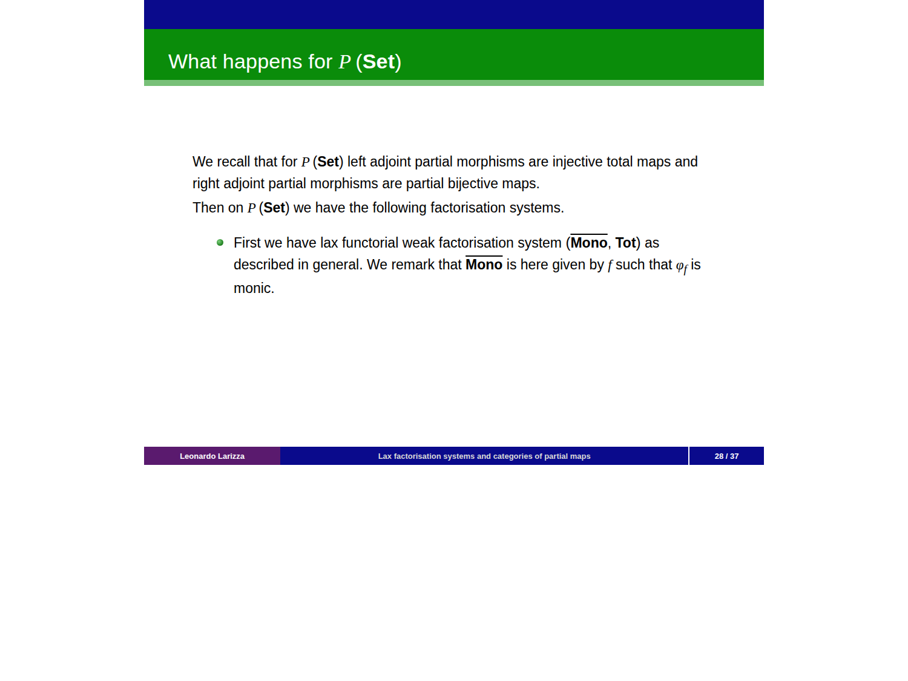What happens for P (Set)
We recall that for P (Set) left adjoint partial morphisms are injective total maps and right adjoint partial morphisms are partial bijective maps.
Then on P (Set) we have the following factorisation systems.
First we have lax functorial weak factorisation system (Mono, Tot) as described in general. We remark that Mono is here given by f such that φf is monic.
Leonardo Larizza
Lax factorisation systems and categories of partial maps
28 / 37